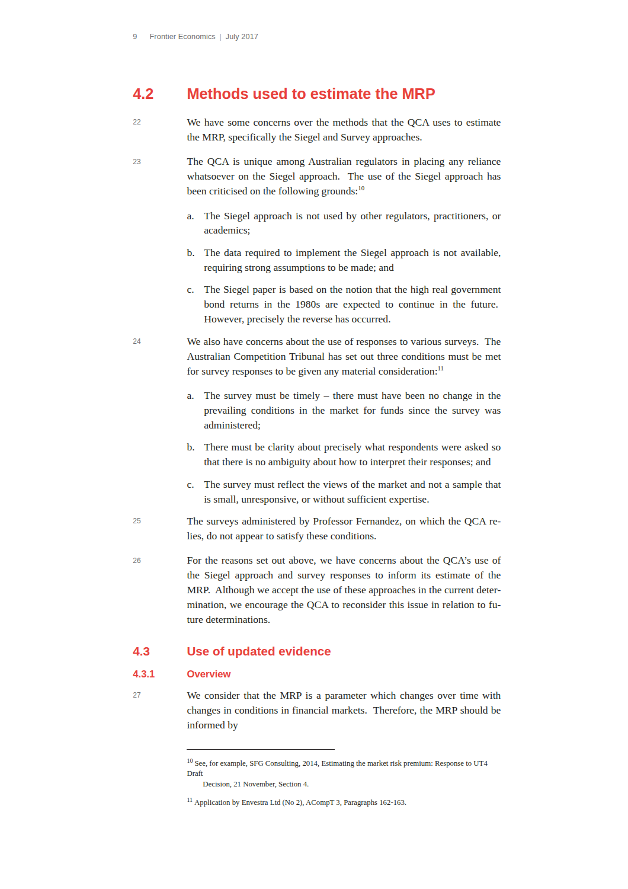9 Frontier Economics|July 2017
4.2 Methods used to estimate the MRP
22
We have some concerns over the methods that the QCA uses to estimate the MRP, specifically the Siegel and Survey approaches.
23
The QCA is unique among Australian regulators in placing any reliance whatsoever on the Siegel approach. The use of the Siegel approach has been criticised on the following grounds:10
a. The Siegel approach is not used by other regulators, practitioners, or academics;
b. The data required to implement the Siegel approach is not available, requiring strong assumptions to be made; and
c. The Siegel paper is based on the notion that the high real government bond returns in the 1980s are expected to continue in the future. However, precisely the reverse has occurred.
24
We also have concerns about the use of responses to various surveys. The Australian Competition Tribunal has set out three conditions must be met for survey responses to be given any material consideration:11
a. The survey must be timely – there must have been no change in the prevailing conditions in the market for funds since the survey was administered;
b. There must be clarity about precisely what respondents were asked so that there is no ambiguity about how to interpret their responses; and
c. The survey must reflect the views of the market and not a sample that is small, unresponsive, or without sufficient expertise.
25
The surveys administered by Professor Fernandez, on which the QCA relies, do not appear to satisfy these conditions.
26
For the reasons set out above, we have concerns about the QCA’s use of the Siegel approach and survey responses to inform its estimate of the MRP. Although we accept the use of these approaches in the current determination, we encourage the QCA to reconsider this issue in relation to future determinations.
4.3 Use of updated evidence
4.3.1 Overview
27
We consider that the MRP is a parameter which changes over time with changes in conditions in financial markets. Therefore, the MRP should be informed by
10 See, for example, SFG Consulting, 2014, Estimating the market risk premium: Response to UT4 Draft Decision, 21 November, Section 4.
11 Application by Envestra Ltd (No 2), ACompT 3, Paragraphs 162-163.